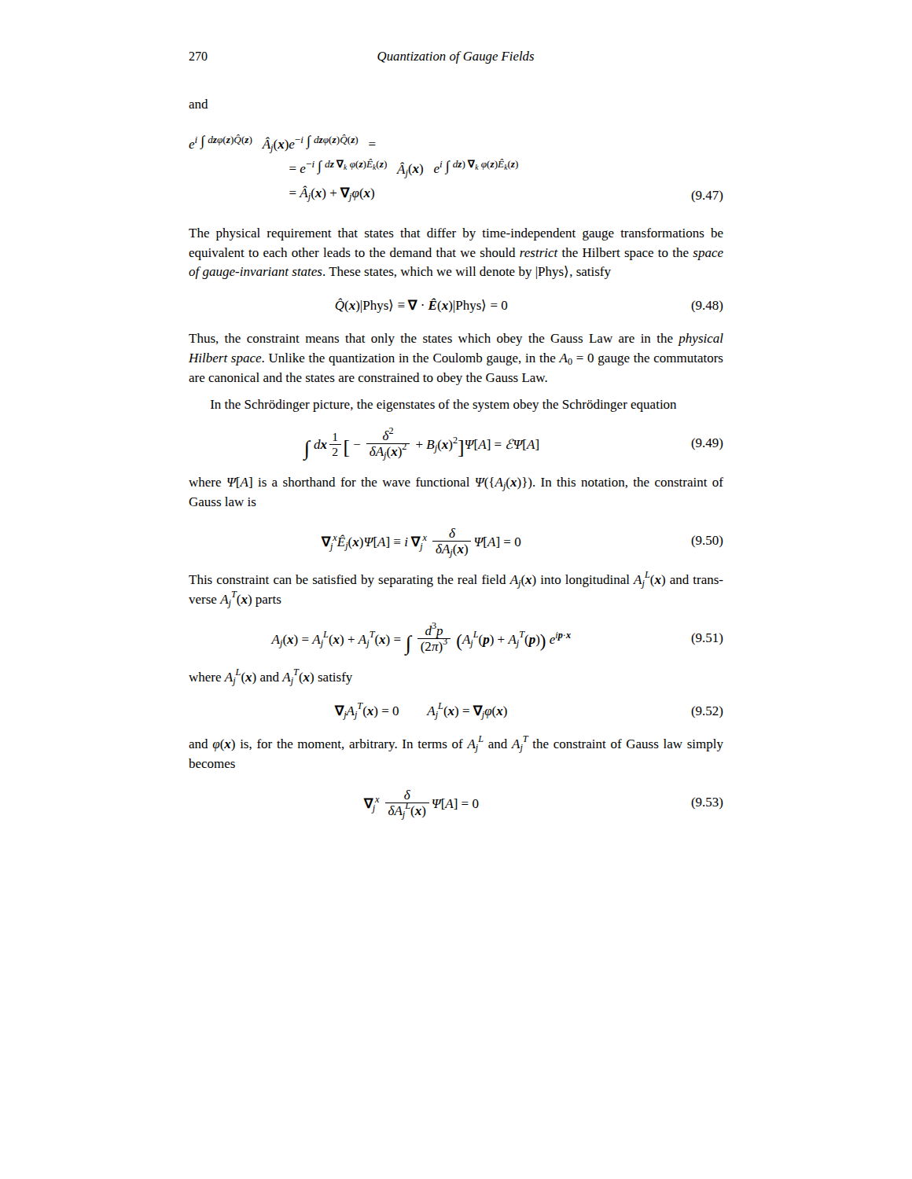270 Quantization of Gauge Fields
and
ei ∫ dzφ(z)Q̂(z) Âj(x)e−i ∫ dzφ(z)Q̂(z) = = e−i ∫ dz ∇k φ(z)Êk(z) Âj(x) ei ∫ dz) ∇k φ(z)Êk(z) = Âj(x) + ∇jφ(x)
(9.47)
The physical requirement that states that differ by time-independent gauge transformations be equivalent to each other leads to the demand that we should restrict the Hilbert space to the space of gauge-invariant states. These states, which we will denote by |Phys⟩, satisfy
Q̂(x)|Phys⟩ ≡ ∇ · Ê(x)|Phys⟩ = 0
(9.48)
Thus, the constraint means that only the states which obey the Gauss Law are in the physical Hilbert space. Unlike the quantization in the Coulomb gauge, in the A0 = 0 gauge the commutators are canonical and the states are constrained to obey the Gauss Law.
In the Schrödinger picture, the eigenstates of the system obey the Schrödinger equation
∫ dx 12[ − δ2 δAj(x)2 + Bj(x)2] Ψ[A] = ℰΨ[A]
(9.49)
where Ψ[A] is a shorthand for the wave functional Ψ({Aj(x)}). In this notation, the constraint of Gauss law is
∇jxÊj(x)Ψ[A] ≡ i ∇jx δδAj(x) Ψ[A] = 0
(9.50)
This constraint can be satisfied by separating the real field Aj(x) into longitudinal AjL(x) and transverse AjT(x) parts
Aj(x) = AjL(x) + AjT(x) = ∫ d3p(2π)3 (AjL(p) + AjT(p)) eip·x
(9.51)
where AjL(x) and AjT(x) satisfy
∇jAjT(x) = 0 AjL(x) = ∇jφ(x)
(9.52)
and φ(x) is, for the moment, arbitrary. In terms of AjL and AjT the constraint of Gauss law simply becomes
∇jx δδAjL(x) Ψ[A] = 0
(9.53)